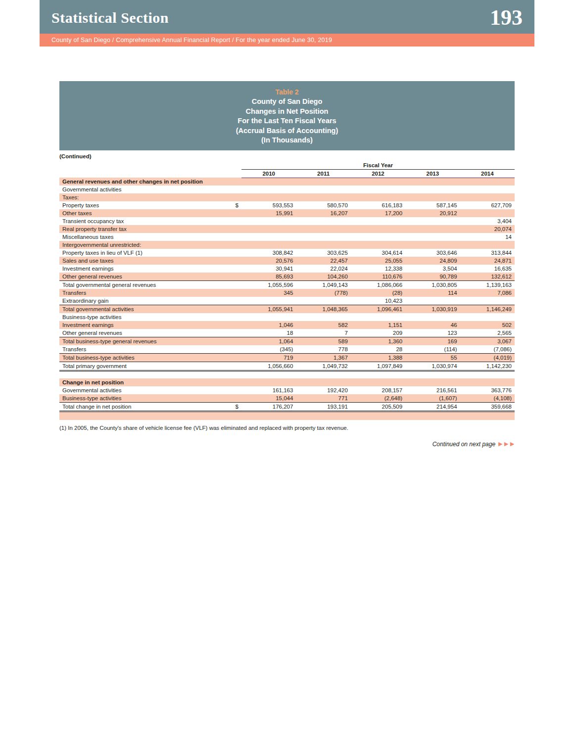Statistical Section
193
County of San Diego / Comprehensive Annual Financial Report / For the year ended June 30, 2019
Table 2
County of San Diego
Changes in Net Position
For the Last Ten Fiscal Years
(Accrual Basis of Accounting)
(In Thousands)
(Continued)
| | | Fiscal Year |
| | | 2010 | 2011 | 2012 | 2013 | 2014 |
| General revenues and other changes in net position | | | | | | |
| Governmental activities | | | | | | |
| Taxes: | | | | | | |
| Property taxes | $ | 593,553 | 580,570 | 616,183 | 587,145 | 627,709 |
| Other taxes | | 15,991 | 16,207 | 17,200 | 20,912 | |
| Transient occupancy tax | | | | | | 3,404 |
| Real property transfer tax | | | | | | 20,074 |
| Miscellaneous taxes | | | | | | 14 |
| Intergovernmental unrestricted: | | | | | | |
| Property taxes in lieu of VLF (1) | | 308,842 | 303,625 | 304,614 | 303,646 | 313,844 |
| Sales and use taxes | | 20,576 | 22,457 | 25,055 | 24,809 | 24,871 |
| Investment earnings | | 30,941 | 22,024 | 12,338 | 3,504 | 16,635 |
| Other general revenues | | 85,693 | 104,260 | 110,676 | 90,789 | 132,612 |
| Total governmental general revenues | | 1,055,596 | 1,049,143 | 1,086,066 | 1,030,805 | 1,139,163 |
| Transfers | | 345 | (778) | (28) | 114 | 7,086 |
| Extraordinary gain | | | | 10,423 | | |
| Total governmental activities | | 1,055,941 | 1,048,365 | 1,096,461 | 1,030,919 | 1,146,249 |
| Business-type activities | | | | | | |
| Investment earnings | | 1,046 | 582 | 1,151 | 46 | 502 |
| Other general revenues | | 18 | 7 | 209 | 123 | 2,565 |
| Total business-type general revenues | | 1,064 | 589 | 1,360 | 169 | 3,067 |
| Transfers | | (345) | 778 | 28 | (114) | (7,086) |
| Total business-type activities | | 719 | 1,367 | 1,388 | 55 | (4,019) |
| Total primary government | | 1,056,660 | 1,049,732 | 1,097,849 | 1,030,974 | 1,142,230 |
| Change in net position | | | | | | |
| Governmental activities | | 161,163 | 192,420 | 208,157 | 216,561 | 363,776 |
| Business-type activities | | 15,044 | 771 | (2,648) | (1,607) | (4,108) |
| Total change in net position | $ | 176,207 | 193,191 | 205,509 | 214,954 | 359,668 |
(1) In 2005, the County's share of vehicle license fee (VLF) was eliminated and replaced with property tax revenue.
Continued on next page ►►►